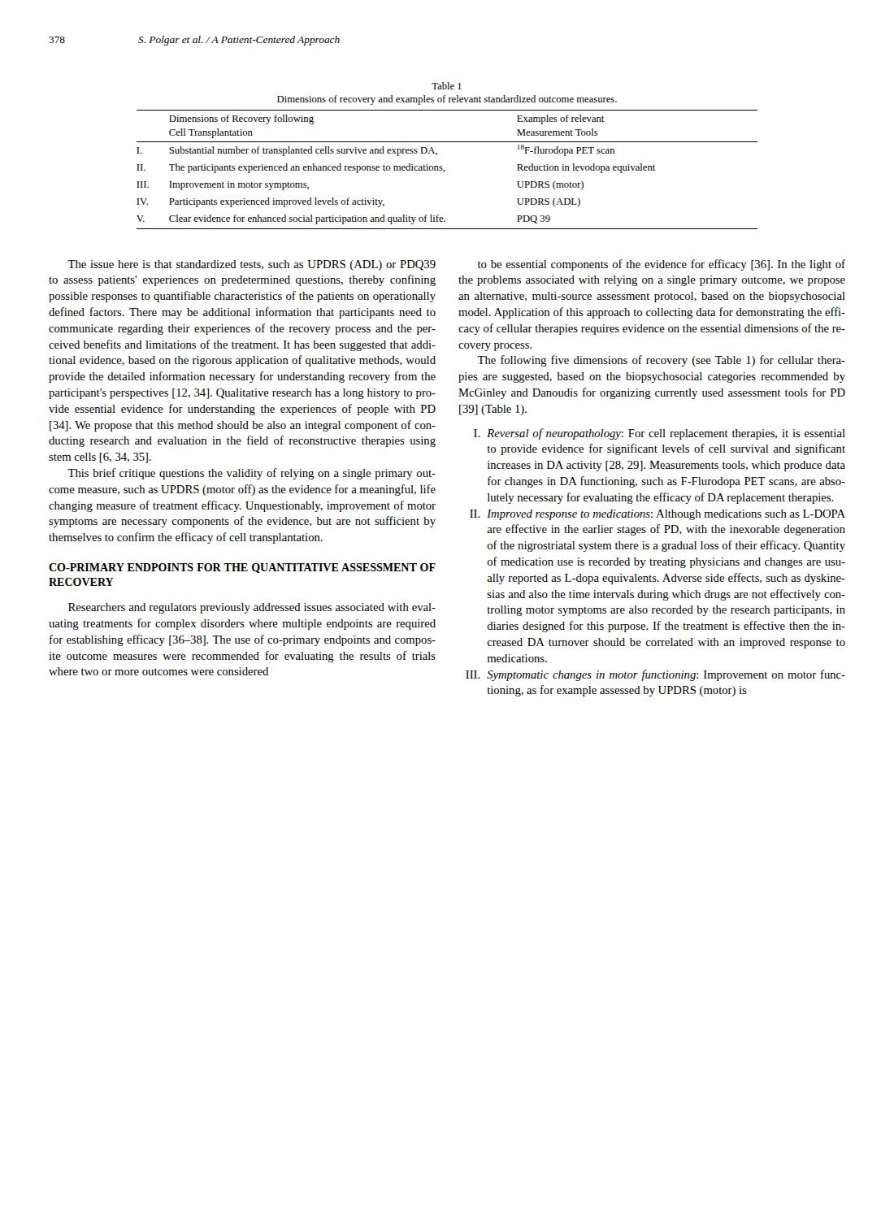378 S. Polgar et al. / A Patient-Centered Approach
Table 1
Dimensions of recovery and examples of relevant standardized outcome measures.
| | Dimensions of Recovery following Cell Transplantation | Examples of relevant Measurement Tools |
| --- | --- | --- |
| I. | Substantial number of transplanted cells survive and express DA, | 18 F-flurodopa PET scan |
| II. | The participants experienced an enhanced response to medications, | Reduction in levodopa equivalent |
| III. | Improvement in motor symptoms, | UPDRS (motor) |
| IV. | Participants experienced improved levels of activity, | UPDRS (ADL) |
| V. | Clear evidence for enhanced social participation and quality of life. | PDQ 39 |
The issue here is that standardized tests, such as UPDRS (ADL) or PDQ39 to assess patients' experiences on predetermined questions, thereby confining possible responses to quantifiable characteristics of the patients on operationally defined factors. There may be additional information that participants need to communicate regarding their experiences of the recovery process and the perceived benefits and limitations of the treatment. It has been suggested that additional evidence, based on the rigorous application of qualitative methods, would provide the detailed information necessary for understanding recovery from the participant's perspectives [12, 34]. Qualitative research has a long history to provide essential evidence for understanding the experiences of people with PD [34]. We propose that this method should be also an integral component of conducting research and evaluation in the field of reconstructive therapies using stem cells [6, 34, 35].
This brief critique questions the validity of relying on a single primary outcome measure, such as UPDRS (motor off) as the evidence for a meaningful, life changing measure of treatment efficacy. Unquestionably, improvement of motor symptoms are necessary components of the evidence, but are not sufficient by themselves to confirm the efficacy of cell transplantation.
Co-primary endpoints for the quantitative assessment of recovery
Researchers and regulators previously addressed issues associated with evaluating treatments for complex disorders where multiple endpoints are required for establishing efficacy [36–38]. The use of co-primary endpoints and composite outcome measures were recommended for evaluating the results of trials where two or more outcomes were considered
to be essential components of the evidence for efficacy [36]. In the light of the problems associated with relying on a single primary outcome, we propose an alternative, multi-source assessment protocol, based on the biopsychosocial model. Application of this approach to collecting data for demonstrating the efficacy of cellular therapies requires evidence on the essential dimensions of the recovery process.
The following five dimensions of recovery (see Table 1) for cellular therapies are suggested, based on the biopsychosocial categories recommended by McGinley and Danoudis for organizing currently used assessment tools for PD [39] (Table 1).
Reversal of neuropathology: For cell replacement therapies, it is essential to provide evidence for significant levels of cell survival and significant increases in DA activity [28, 29]. Measurements tools, which produce data for changes in DA functioning, such as F-Flurodopa PET scans, are absolutely necessary for evaluating the efficacy of DA replacement therapies.
Improved response to medications: Although medications such as L-DOPA are effective in the earlier stages of PD, with the inexorable degeneration of the nigrostriatal system there is a gradual loss of their efficacy. Quantity of medication use is recorded by treating physicians and changes are usually reported as L-dopa equivalents. Adverse side effects, such as dyskinesias and also the time intervals during which drugs are not effectively controlling motor symptoms are also recorded by the research participants, in diaries designed for this purpose. If the treatment is effective then the increased DA turnover should be correlated with an improved response to medications.
Symptomatic changes in motor functioning: Improvement on motor functioning, as for example assessed by UPDRS (motor) is